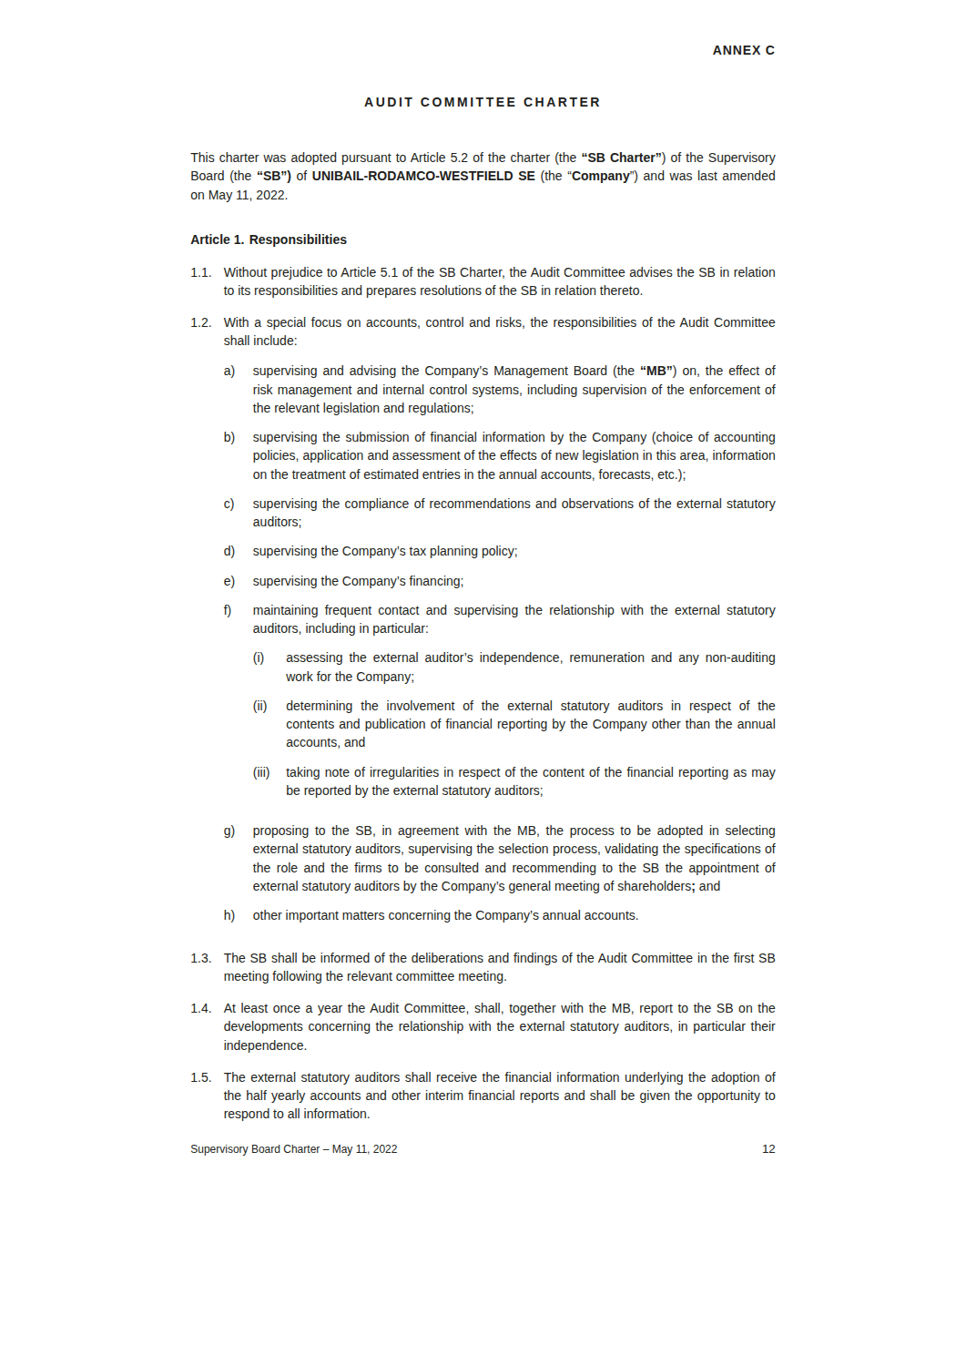ANNEX C
AUDIT COMMITTEE CHARTER
This charter was adopted pursuant to Article 5.2 of the charter (the “SB Charter”) of the Supervisory Board (the “SB”) of UNIBAIL-RODAMCO-WESTFIELD SE (the “Company”) and was last amended on May 11, 2022.
Article 1. Responsibilities
1.1. Without prejudice to Article 5.1 of the SB Charter, the Audit Committee advises the SB in relation to its responsibilities and prepares resolutions of the SB in relation thereto.
1.2. With a special focus on accounts, control and risks, the responsibilities of the Audit Committee shall include:
a) supervising and advising the Company’s Management Board (the “MB”) on, the effect of risk management and internal control systems, including supervision of the enforcement of the relevant legislation and regulations;
b) supervising the submission of financial information by the Company (choice of accounting policies, application and assessment of the effects of new legislation in this area, information on the treatment of estimated entries in the annual accounts, forecasts, etc.);
c) supervising the compliance of recommendations and observations of the external statutory auditors;
d) supervising the Company’s tax planning policy;
e) supervising the Company’s financing;
f) maintaining frequent contact and supervising the relationship with the external statutory auditors, including in particular:
(i) assessing the external auditor’s independence, remuneration and any non-auditing work for the Company;
(ii) determining the involvement of the external statutory auditors in respect of the contents and publication of financial reporting by the Company other than the annual accounts, and
(iii) taking note of irregularities in respect of the content of the financial reporting as may be reported by the external statutory auditors;
g) proposing to the SB, in agreement with the MB, the process to be adopted in selecting external statutory auditors, supervising the selection process, validating the specifications of the role and the firms to be consulted and recommending to the SB the appointment of external statutory auditors by the Company’s general meeting of shareholders; and
h) other important matters concerning the Company’s annual accounts.
1.3. The SB shall be informed of the deliberations and findings of the Audit Committee in the first SB meeting following the relevant committee meeting.
1.4. At least once a year the Audit Committee, shall, together with the MB, report to the SB on the developments concerning the relationship with the external statutory auditors, in particular their independence.
1.5. The external statutory auditors shall receive the financial information underlying the adoption of the half yearly accounts and other interim financial reports and shall be given the opportunity to respond to all information.
Supervisory Board Charter – May 11, 2022 12